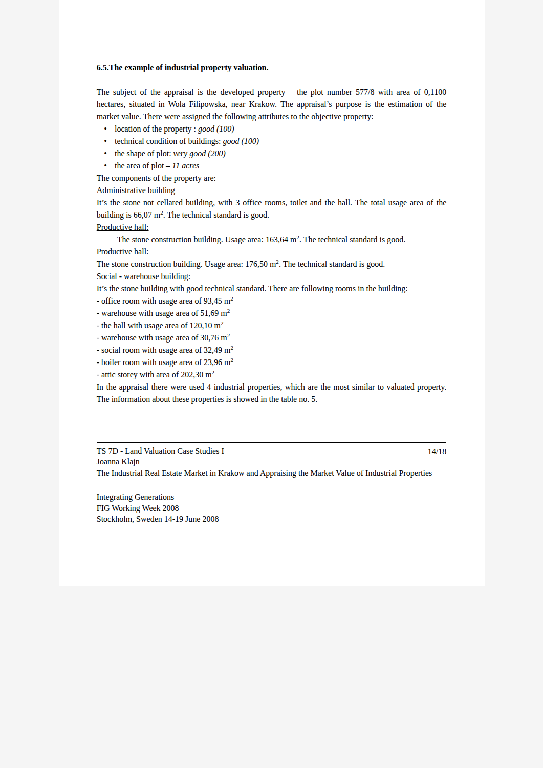6.5.The example of industrial property valuation.
The subject of the appraisal is the developed property – the plot number 577/8 with area of 0,1100 hectares, situated in Wola Filipowska, near Krakow. The appraisal’s purpose is the estimation of the market value. There were assigned the following attributes to the objective property:
location of the property : good (100)
technical condition of buildings: good (100)
the shape of plot: very good (200)
the area of plot – 11 acres
The components of the property are:
Administrative building
It’s the stone not cellared building, with 3 office rooms, toilet and the hall. The total usage area of the building is 66,07 m2. The technical standard is good.
Productive hall:
The stone construction building. Usage area: 163,64 m2. The technical standard is good.
Productive hall:
The stone construction building. Usage area: 176,50 m2. The technical standard is good.
Social - warehouse building:
It’s the stone building with good technical standard. There are following rooms in the building:
- office room with usage area of 93,45 m2
- warehouse with usage area of 51,69 m2
- the hall with usage area of 120,10 m2
- warehouse with usage area of 30,76 m2
- social room with usage area of 32,49 m2
- boiler room with usage area of 23,96 m2
- attic storey with area of 202,30 m2
In the appraisal there were used 4 industrial properties, which are the most similar to valuated property. The information about these properties is showed in the table no. 5.
14/18
TS 7D - Land Valuation Case Studies I
Joanna Klajn
The Industrial Real Estate Market in Krakow and Appraising the Market Value of Industrial Properties
Integrating Generations
FIG Working Week 2008
Stockholm, Sweden 14-19 June 2008